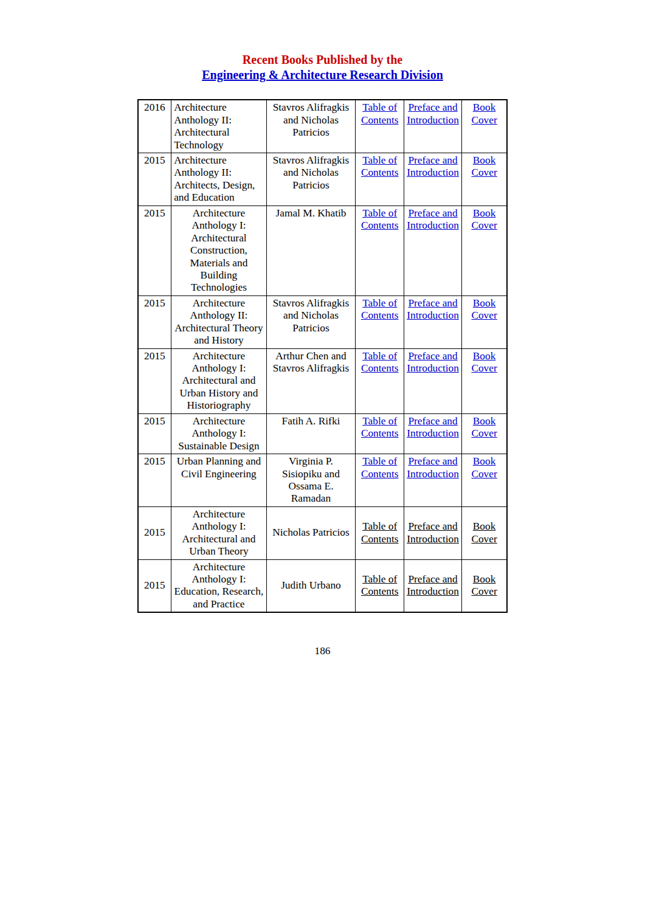Recent Books Published by the Engineering & Architecture Research Division
| 2016 | Architecture Anthology II: Architectural Technology | Stavros Alifragkis and Nicholas Patricios | Table of Contents | Preface and Introduction | Book Cover |
| 2015 | Architecture Anthology II: Architects, Design, and Education | Stavros Alifragkis and Nicholas Patricios | Table of Contents | Preface and Introduction | Book Cover |
| 2015 | Architecture Anthology I: Architectural Construction, Materials and Building Technologies | Jamal M. Khatib | Table of Contents | Preface and Introduction | Book Cover |
| 2015 | Architecture Anthology II: Architectural Theory and History | Stavros Alifragkis and Nicholas Patricios | Table of Contents | Preface and Introduction | Book Cover |
| 2015 | Architecture Anthology I: Architectural and Urban History and Historiography | Arthur Chen and Stavros Alifragkis | Table of Contents | Preface and Introduction | Book Cover |
| 2015 | Architecture Anthology I: Sustainable Design | Fatih A. Rifki | Table of Contents | Preface and Introduction | Book Cover |
| 2015 | Urban Planning and Civil Engineering | Virginia P. Sisiopiku and Ossama E. Ramadan | Table of Contents | Preface and Introduction | Book Cover |
| 2015 | Architecture Anthology I: Architectural and Urban Theory | Nicholas Patricios | Table of Contents | Preface and Introduction | Book Cover |
| 2015 | Architecture Anthology I: Education, Research, and Practice | Judith Urbano | Table of Contents | Preface and Introduction | Book Cover |
186